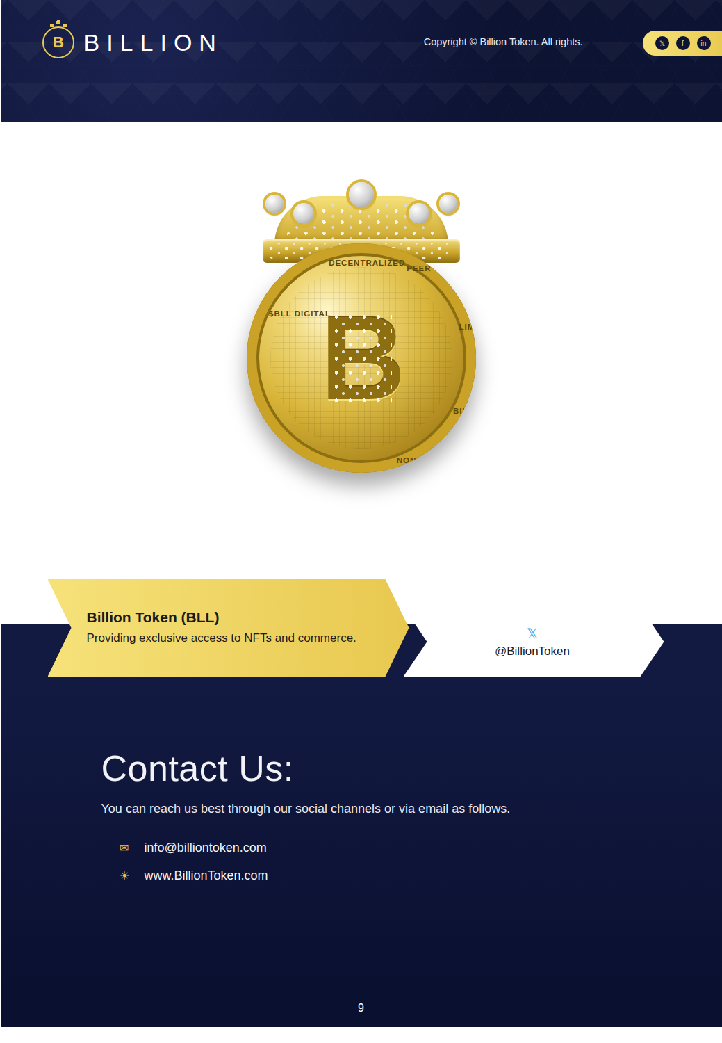B
BILLION
Copyright © Billion Token. All rights.
𝕏 f in
$BLL DIGITAL DECENTRALIZED PEER TO PEER LIMITED EDITION BILLION NON-FUNGIBLE TOKEN
B
Billion Token (BLL)
Providing exclusive access to NFTs and commerce.
𝕏
@BillionToken
Contact Us:
You can reach us best through our social channels or via email as follows.
✉ info@billiontoken.com
☀ www.BillionToken.com
9